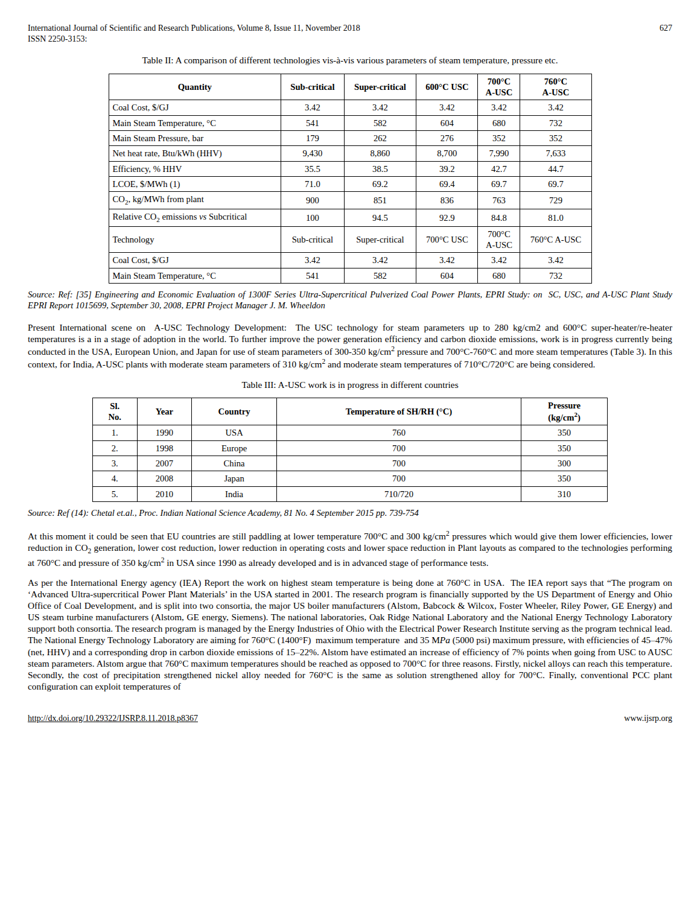International Journal of Scientific and Research Publications, Volume 8, Issue 11, November 2018
ISSN 2250-3153:
627
Table II: A comparison of different technologies vis-à-vis various parameters of steam temperature, pressure etc.
| Quantity | Sub-critical | Super-critical | 600°C USC | 700°C A-USC | 760°C A-USC |
| --- | --- | --- | --- | --- | --- |
| Coal Cost, $/GJ | 3.42 | 3.42 | 3.42 | 3.42 | 3.42 |
| Main Steam Temperature, °C | 541 | 582 | 604 | 680 | 732 |
| Main Steam Pressure, bar | 179 | 262 | 276 | 352 | 352 |
| Net heat rate, Btu/kWh (HHV) | 9,430 | 8,860 | 8,700 | 7,990 | 7,633 |
| Efficiency, % HHV | 35.5 | 38.5 | 39.2 | 42.7 | 44.7 |
| LCOE, $/MWh (1) | 71.0 | 69.2 | 69.4 | 69.7 | 69.7 |
| CO 2 , kg/MWh from plant | 900 | 851 | 836 | 763 | 729 |
| Relative CO 2 emissions vs Subcritical | 100 | 94.5 | 92.9 | 84.8 | 81.0 |
| Technology | Sub-critical | Super-critical | 700°C USC | 700°C A-USC | 760°C A-USC |
| Coal Cost, $/GJ | 3.42 | 3.42 | 3.42 | 3.42 | 3.42 |
| Main Steam Temperature, °C | 541 | 582 | 604 | 680 | 732 |
Source: Ref: [35] Engineering and Economic Evaluation of 1300F Series Ultra-Supercritical Pulverized Coal Power Plants, EPRI Study: on SC, USC, and A-USC Plant Study EPRI Report 1015699, September 30, 2008, EPRI Project Manager J. M. Wheeldon
Present International scene on A-USC Technology Development: The USC technology for steam parameters up to 280 kg/cm2 and 600°C super-heater/re-heater temperatures is a in a stage of adoption in the world. To further improve the power generation efficiency and carbon dioxide emissions, work is in progress currently being conducted in the USA, European Union, and Japan for use of steam parameters of 300-350 kg/cm2 pressure and 700°C-760°C and more steam temperatures (Table 3). In this context, for India, A-USC plants with moderate steam parameters of 310 kg/cm2 and moderate steam temperatures of 710°C/720°C are being considered.
Table III: A-USC work is in progress in different countries
| Sl. No. | Year | Country | Temperature of SH/RH (°C) | Pressure (kg/cm 2 ) |
| --- | --- | --- | --- | --- |
| 1. | 1990 | USA | 760 | 350 |
| 2. | 1998 | Europe | 700 | 350 |
| 3. | 2007 | China | 700 | 300 |
| 4. | 2008 | Japan | 700 | 350 |
| 5. | 2010 | India | 710/720 | 310 |
Source: Ref (14): Chetal et.al., Proc. Indian National Science Academy, 81 No. 4 September 2015 pp. 739-754
At this moment it could be seen that EU countries are still paddling at lower temperature 700°C and 300 kg/cm2 pressures which would give them lower efficiencies, lower reduction in CO2 generation, lower cost reduction, lower reduction in operating costs and lower space reduction in Plant layouts as compared to the technologies performing at 760°C and pressure of 350 kg/cm2 in USA since 1990 as already developed and is in advanced stage of performance tests.
As per the International Energy agency (IEA) Report the work on highest steam temperature is being done at 760°C in USA. The IEA report says that “The program on ‘Advanced Ultra-supercritical Power Plant Materials’ in the USA started in 2001. The research program is financially supported by the US Department of Energy and Ohio Office of Coal Development, and is split into two consortia, the major US boiler manufacturers (Alstom, Babcock & Wilcox, Foster Wheeler, Riley Power, GE Energy) and US steam turbine manufacturers (Alstom, GE energy, Siemens). The national laboratories, Oak Ridge National Laboratory and the National Energy Technology Laboratory support both consortia. The research program is managed by the Energy Industries of Ohio with the Electrical Power Research Institute serving as the program technical lead. The National Energy Technology Laboratory are aiming for 760°C (1400°F) maximum temperature and 35 MPa (5000 psi) maximum pressure, with efficiencies of 45–47% (net, HHV) and a corresponding drop in carbon dioxide emissions of 15–22%. Alstom have estimated an increase of efficiency of 7% points when going from USC to AUSC steam parameters. Alstom argue that 760°C maximum temperatures should be reached as opposed to 700°C for three reasons. Firstly, nickel alloys can reach this temperature. Secondly, the cost of precipitation strengthened nickel alloy needed for 760°C is the same as solution strengthened alloy for 700°C. Finally, conventional PCC plant configuration can exploit temperatures of
http://dx.doi.org/10.29322/IJSRP.8.11.2018.p8367
www.ijsrp.org